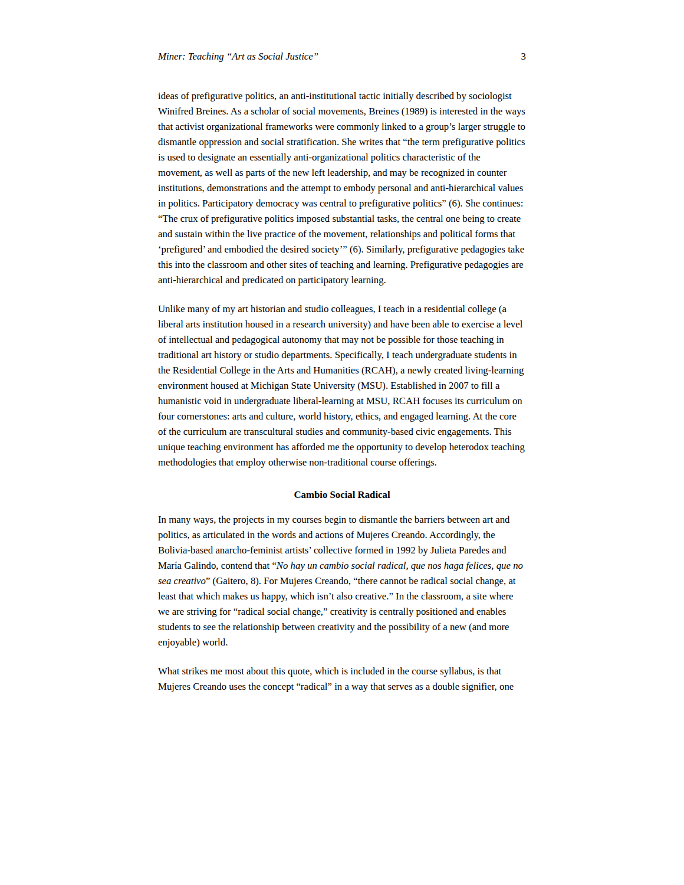Miner: Teaching “Art as Social Justice” 3
ideas of prefigurative politics, an anti-institutional tactic initially described by sociologist Winifred Breines. As a scholar of social movements, Breines (1989) is interested in the ways that activist organizational frameworks were commonly linked to a group’s larger struggle to dismantle oppression and social stratification. She writes that “the term prefigurative politics is used to designate an essentially anti-organizational politics characteristic of the movement, as well as parts of the new left leadership, and may be recognized in counter institutions, demonstrations and the attempt to embody personal and anti-hierarchical values in politics. Participatory democracy was central to prefigurative politics” (6). She continues: “The crux of prefigurative politics imposed substantial tasks, the central one being to create and sustain within the live practice of the movement, relationships and political forms that ‘prefigured’ and embodied the desired society’” (6). Similarly, prefigurative pedagogies take this into the classroom and other sites of teaching and learning. Prefigurative pedagogies are anti-hierarchical and predicated on participatory learning.
Unlike many of my art historian and studio colleagues, I teach in a residential college (a liberal arts institution housed in a research university) and have been able to exercise a level of intellectual and pedagogical autonomy that may not be possible for those teaching in traditional art history or studio departments. Specifically, I teach undergraduate students in the Residential College in the Arts and Humanities (RCAH), a newly created living-learning environment housed at Michigan State University (MSU). Established in 2007 to fill a humanistic void in undergraduate liberal-learning at MSU, RCAH focuses its curriculum on four cornerstones: arts and culture, world history, ethics, and engaged learning. At the core of the curriculum are transcultural studies and community-based civic engagements. This unique teaching environment has afforded me the opportunity to develop heterodox teaching methodologies that employ otherwise non-traditional course offerings.
Cambio Social Radical
In many ways, the projects in my courses begin to dismantle the barriers between art and politics, as articulated in the words and actions of Mujeres Creando. Accordingly, the Bolivia-based anarcho-feminist artists’ collective formed in 1992 by Julieta Paredes and María Galindo, contend that “No hay un cambio social radical, que nos haga felices, que no sea creativo” (Gaitero, 8). For Mujeres Creando, “there cannot be radical social change, at least that which makes us happy, which isn’t also creative.” In the classroom, a site where we are striving for “radical social change,” creativity is centrally positioned and enables students to see the relationship between creativity and the possibility of a new (and more enjoyable) world.
What strikes me most about this quote, which is included in the course syllabus, is that Mujeres Creando uses the concept “radical” in a way that serves as a double signifier, one